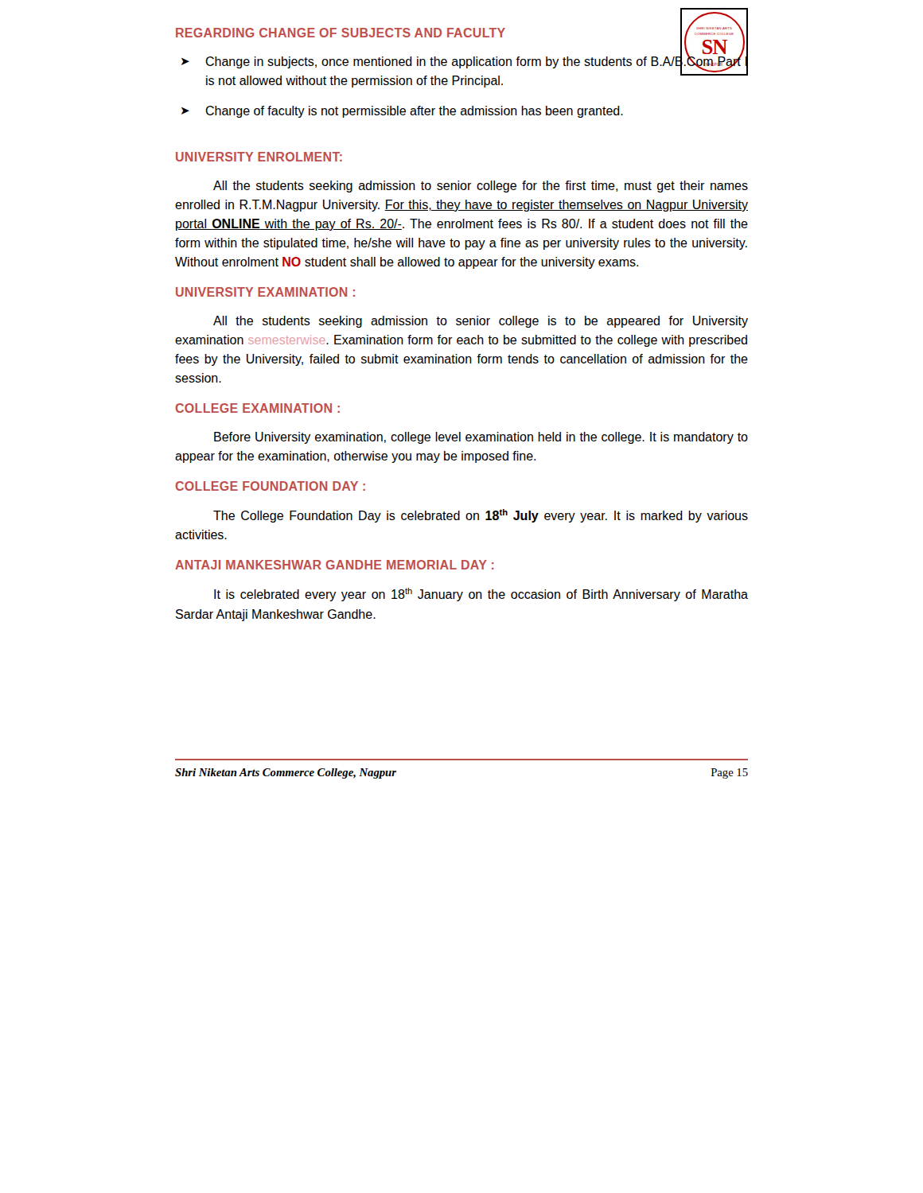SHRI NIKETAN ARTS COMMERCE COLLEGE
SN
NAGPUR
Regarding Change of Subjects and Faculty
Change in subjects, once mentioned in the application form by the students of B.A/B.Com Part I is not allowed without the permission of the Principal.
Change of faculty is not permissible after the admission has been granted.
University Enrolment:
All the students seeking admission to senior college for the first time, must get their names enrolled in R.T.M.Nagpur University. For this, they have to register themselves on Nagpur University portal ONLINE with the pay of Rs. 20/-. The enrolment fees is Rs 80/. If a student does not fill the form within the stipulated time, he/she will have to pay a fine as per university rules to the university. Without enrolment NO student shall be allowed to appear for the university exams.
University Examination :
All the students seeking admission to senior college is to be appeared for University examination semesterwise. Examination form for each to be submitted to the college with prescribed fees by the University, failed to submit examination form tends to cancellation of admission for the session.
College Examination :
Before University examination, college level examination held in the college. It is mandatory to appear for the examination, otherwise you may be imposed fine.
College Foundation Day :
The College Foundation Day is celebrated on 18th July every year. It is marked by various activities.
Antaji Mankeshwar Gandhe Memorial Day :
It is celebrated every year on 18th January on the occasion of Birth Anniversary of Maratha Sardar Antaji Mankeshwar Gandhe.
Shri Niketan Arts Commerce College, Nagpur Page 15